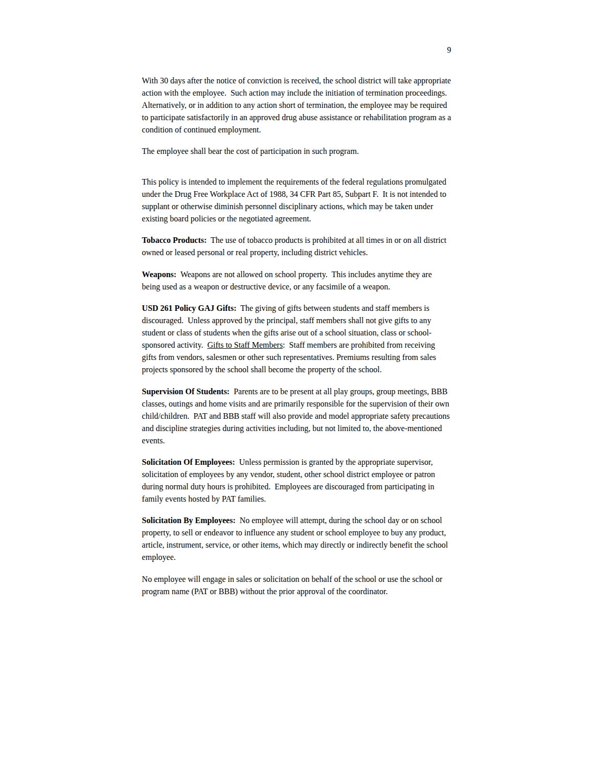9
With 30 days after the notice of conviction is received, the school district will take appropriate action with the employee. Such action may include the initiation of termination proceedings. Alternatively, or in addition to any action short of termination, the employee may be required to participate satisfactorily in an approved drug abuse assistance or rehabilitation program as a condition of continued employment.
The employee shall bear the cost of participation in such program.
This policy is intended to implement the requirements of the federal regulations promulgated under the Drug Free Workplace Act of 1988, 34 CFR Part 85, Subpart F. It is not intended to supplant or otherwise diminish personnel disciplinary actions, which may be taken under existing board policies or the negotiated agreement.
Tobacco Products: The use of tobacco products is prohibited at all times in or on all district owned or leased personal or real property, including district vehicles.
Weapons: Weapons are not allowed on school property. This includes anytime they are being used as a weapon or destructive device, or any facsimile of a weapon.
USD 261 Policy GAJ Gifts: The giving of gifts between students and staff members is discouraged. Unless approved by the principal, staff members shall not give gifts to any student or class of students when the gifts arise out of a school situation, class or school-sponsored activity. Gifts to Staff Members: Staff members are prohibited from receiving gifts from vendors, salesmen or other such representatives. Premiums resulting from sales projects sponsored by the school shall become the property of the school.
Supervision Of Students: Parents are to be present at all play groups, group meetings, BBB classes, outings and home visits and are primarily responsible for the supervision of their own child/children. PAT and BBB staff will also provide and model appropriate safety precautions and discipline strategies during activities including, but not limited to, the above-mentioned events.
Solicitation Of Employees: Unless permission is granted by the appropriate supervisor, solicitation of employees by any vendor, student, other school district employee or patron during normal duty hours is prohibited. Employees are discouraged from participating in family events hosted by PAT families.
Solicitation By Employees: No employee will attempt, during the school day or on school property, to sell or endeavor to influence any student or school employee to buy any product, article, instrument, service, or other items, which may directly or indirectly benefit the school employee.
No employee will engage in sales or solicitation on behalf of the school or use the school or program name (PAT or BBB) without the prior approval of the coordinator.